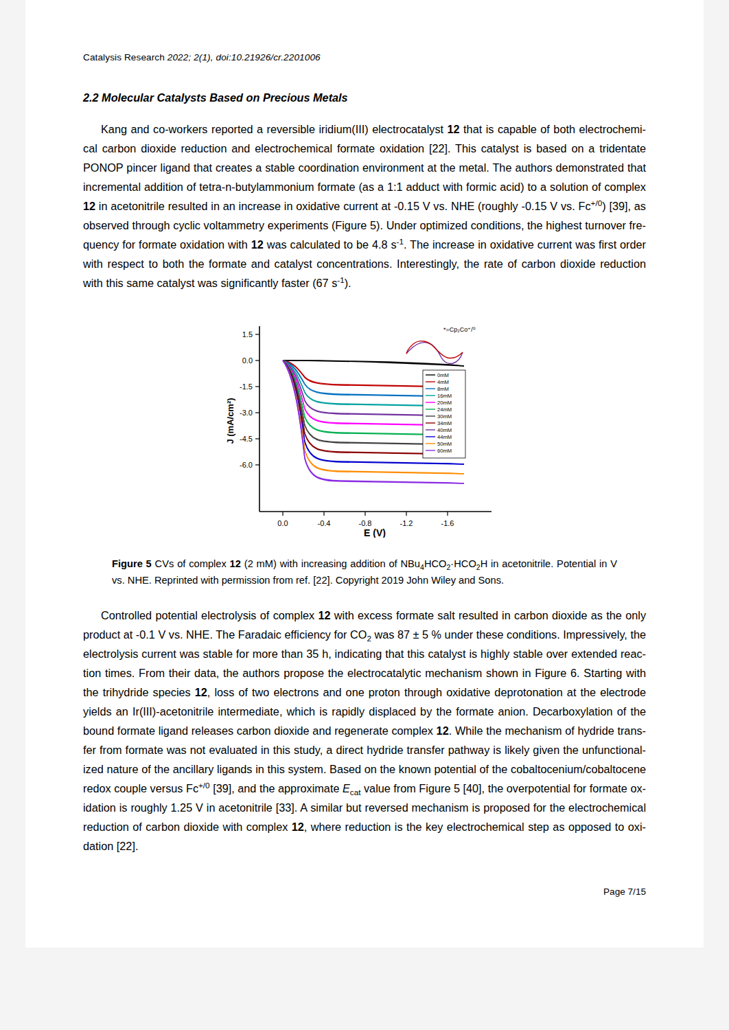Catalysis Research 2022; 2(1), doi:10.21926/cr.2201006
2.2 Molecular Catalysts Based on Precious Metals
Kang and co-workers reported a reversible iridium(III) electrocatalyst 12 that is capable of both electrochemical carbon dioxide reduction and electrochemical formate oxidation [22]. This catalyst is based on a tridentate PONOP pincer ligand that creates a stable coordination environment at the metal. The authors demonstrated that incremental addition of tetra-n-butylammonium formate (as a 1:1 adduct with formic acid) to a solution of complex 12 in acetonitrile resulted in an increase in oxidative current at -0.15 V vs. NHE (roughly -0.15 V vs. Fc+/0) [39], as observed through cyclic voltammetry experiments (Figure 5). Under optimized conditions, the highest turnover frequency for formate oxidation with 12 was calculated to be 4.8 s-1. The increase in oxidative current was first order with respect to both the formate and catalyst concentrations. Interestingly, the rate of carbon dioxide reduction with this same catalyst was significantly faster (67 s-1).
1.5 0.0 -1.5 -3.0 -4.5 -6.0 0.0 -0.4 -0.8 -1.2 -1.6 J (mA/cm²) E (V) *=Cp₂Co⁺/⁰ 0mM 4mM 8mM 16mM 20mM 24mM 30mM 34mM 40mM 44mM 50mM 60mM
Figure 5 CVs of complex 12 (2 mM) with increasing addition of NBu4HCO2·HCO2H in acetonitrile. Potential in V vs. NHE. Reprinted with permission from ref. [22]. Copyright 2019 John Wiley and Sons.
Controlled potential electrolysis of complex 12 with excess formate salt resulted in carbon dioxide as the only product at -0.1 V vs. NHE. The Faradaic efficiency for CO2 was 87 ± 5 % under these conditions. Impressively, the electrolysis current was stable for more than 35 h, indicating that this catalyst is highly stable over extended reaction times. From their data, the authors propose the electrocatalytic mechanism shown in Figure 6. Starting with the trihydride species 12, loss of two electrons and one proton through oxidative deprotonation at the electrode yields an Ir(III)-acetonitrile intermediate, which is rapidly displaced by the formate anion. Decarboxylation of the bound formate ligand releases carbon dioxide and regenerate complex 12. While the mechanism of hydride transfer from formate was not evaluated in this study, a direct hydride transfer pathway is likely given the unfunctionalized nature of the ancillary ligands in this system. Based on the known potential of the cobaltocenium/cobaltocene redox couple versus Fc+/0 [39], and the approximate Ecat value from Figure 5 [40], the overpotential for formate oxidation is roughly 1.25 V in acetonitrile [33]. A similar but reversed mechanism is proposed for the electrochemical reduction of carbon dioxide with complex 12, where reduction is the key electrochemical step as opposed to oxidation [22].
Page 7/15